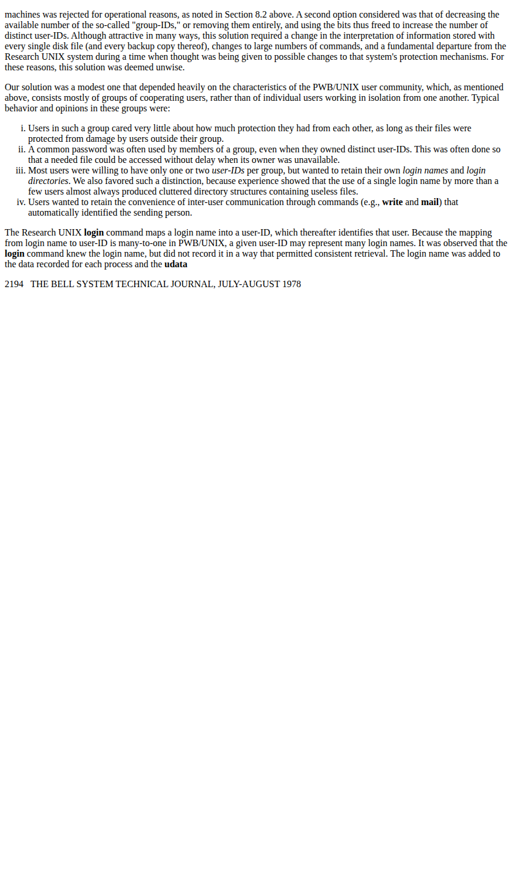machines was rejected for operational reasons, as noted in Section 8.2 above. A second option considered was that of decreasing the available number of the so-called "group-IDs," or removing them entirely, and using the bits thus freed to increase the number of distinct user-IDs. Although attractive in many ways, this solution required a change in the interpretation of information stored with every single disk file (and every backup copy thereof), changes to large numbers of commands, and a fundamental departure from the Research UNIX system during a time when thought was being given to possible changes to that system's protection mechanisms. For these reasons, this solution was deemed unwise.
Our solution was a modest one that depended heavily on the characteristics of the PWB/UNIX user community, which, as mentioned above, consists mostly of groups of cooperating users, rather than of individual users working in isolation from one another. Typical behavior and opinions in these groups were:
Users in such a group cared very little about how much protection they had from each other, as long as their files were protected from damage by users outside their group.
A common password was often used by members of a group, even when they owned distinct user-IDs. This was often done so that a needed file could be accessed without delay when its owner was unavailable.
Most users were willing to have only one or two user-IDs per group, but wanted to retain their own login names and login directories. We also favored such a distinction, because experience showed that the use of a single login name by more than a few users almost always produced cluttered directory structures containing useless files.
Users wanted to retain the convenience of inter-user communication through commands (e.g., write and mail) that automatically identified the sending person.
The Research UNIX login command maps a login name into a user-ID, which thereafter identifies that user. Because the mapping from login name to user-ID is many-to-one in PWB/UNIX, a given user-ID may represent many login names. It was observed that the login command knew the login name, but did not record it in a way that permitted consistent retrieval. The login name was added to the data recorded for each process and the udata
2194 THE BELL SYSTEM TECHNICAL JOURNAL, JULY-AUGUST 1978